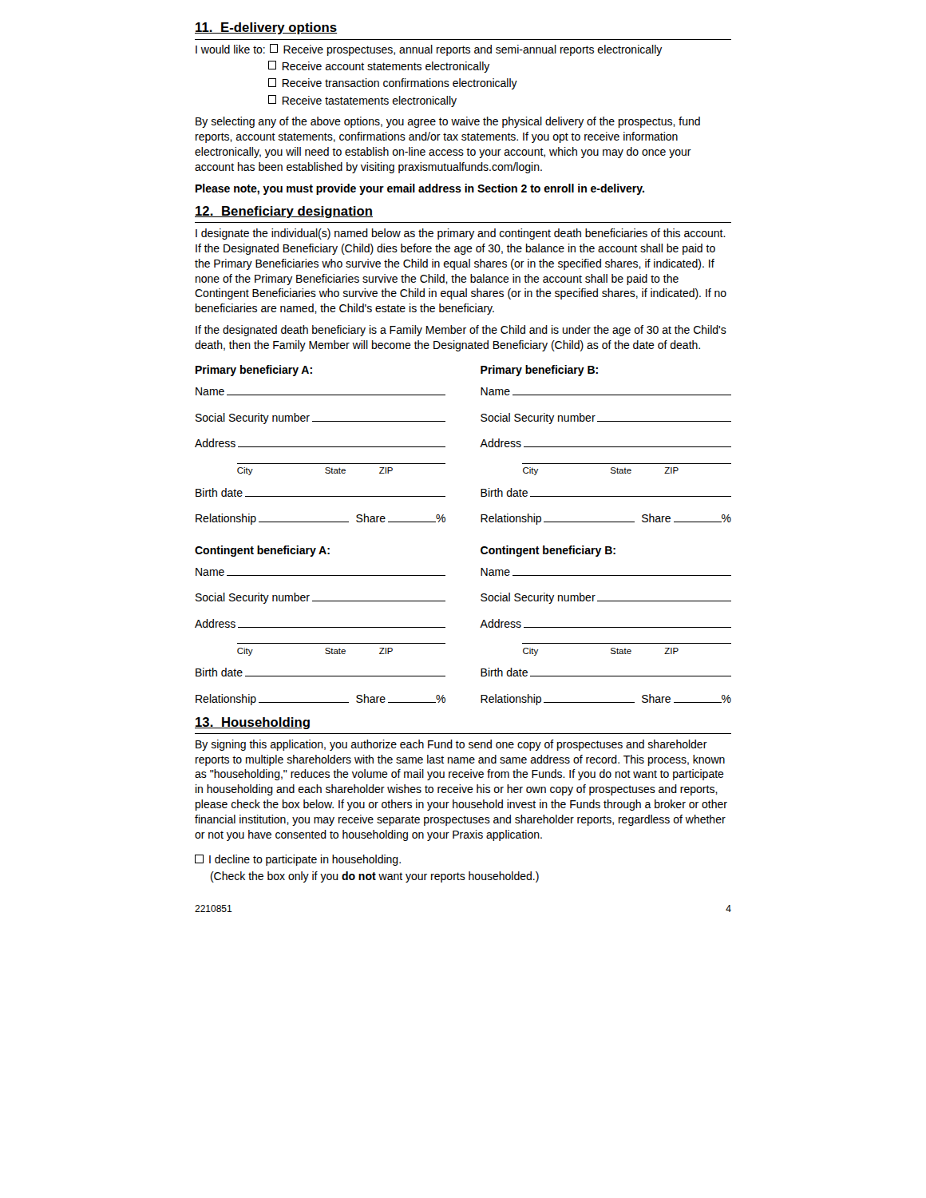11. E-delivery options
I would like to: Receive prospectuses, annual reports and semi-annual reports electronically
Receive account statements electronically
Receive transaction confirmations electronically
Receive tastatements electronically
By selecting any of the above options, you agree to waive the physical delivery of the prospectus, fund reports, account statements, confirmations and/or tax statements. If you opt to receive information electronically, you will need to establish on-line access to your account, which you may do once your account has been established by visiting praxismutualfunds.com/login.
Please note, you must provide your email address in Section 2 to enroll in e-delivery.
12. Beneficiary designation
I designate the individual(s) named below as the primary and contingent death beneficiaries of this account. If the Designated Beneficiary (Child) dies before the age of 30, the balance in the account shall be paid to the Primary Beneficiaries who survive the Child in equal shares (or in the specified shares, if indicated). If none of the Primary Beneficiaries survive the Child, the balance in the account shall be paid to the Contingent Beneficiaries who survive the Child in equal shares (or in the specified shares, if indicated). If no beneficiaries are named, the Child's estate is the beneficiary.
If the designated death beneficiary is a Family Member of the Child and is under the age of 30 at the Child's death, then the Family Member will become the Designated Beneficiary (Child) as of the date of death.
Primary beneficiary A:
Name
Social Security number
Address
City State ZIP
Birth date
Relationship Share %
Primary beneficiary B:
Name
Social Security number
Address
City State ZIP
Birth date
Relationship Share %
Contingent beneficiary A:
Name
Social Security number
Address
City State ZIP
Birth date
Relationship Share %
Contingent beneficiary B:
Name
Social Security number
Address
City State ZIP
Birth date
Relationship Share %
13. Householding
By signing this application, you authorize each Fund to send one copy of prospectuses and shareholder reports to multiple shareholders with the same last name and same address of record. This process, known as "householding," reduces the volume of mail you receive from the Funds. If you do not want to participate in householding and each shareholder wishes to receive his or her own copy of prospectuses and reports, please check the box below. If you or others in your household invest in the Funds through a broker or other financial institution, you may receive separate prospectuses and shareholder reports, regardless of whether or not you have consented to householding on your Praxis application.
I decline to participate in householding.
(Check the box only if you do not want your reports householded.)
2210851 4